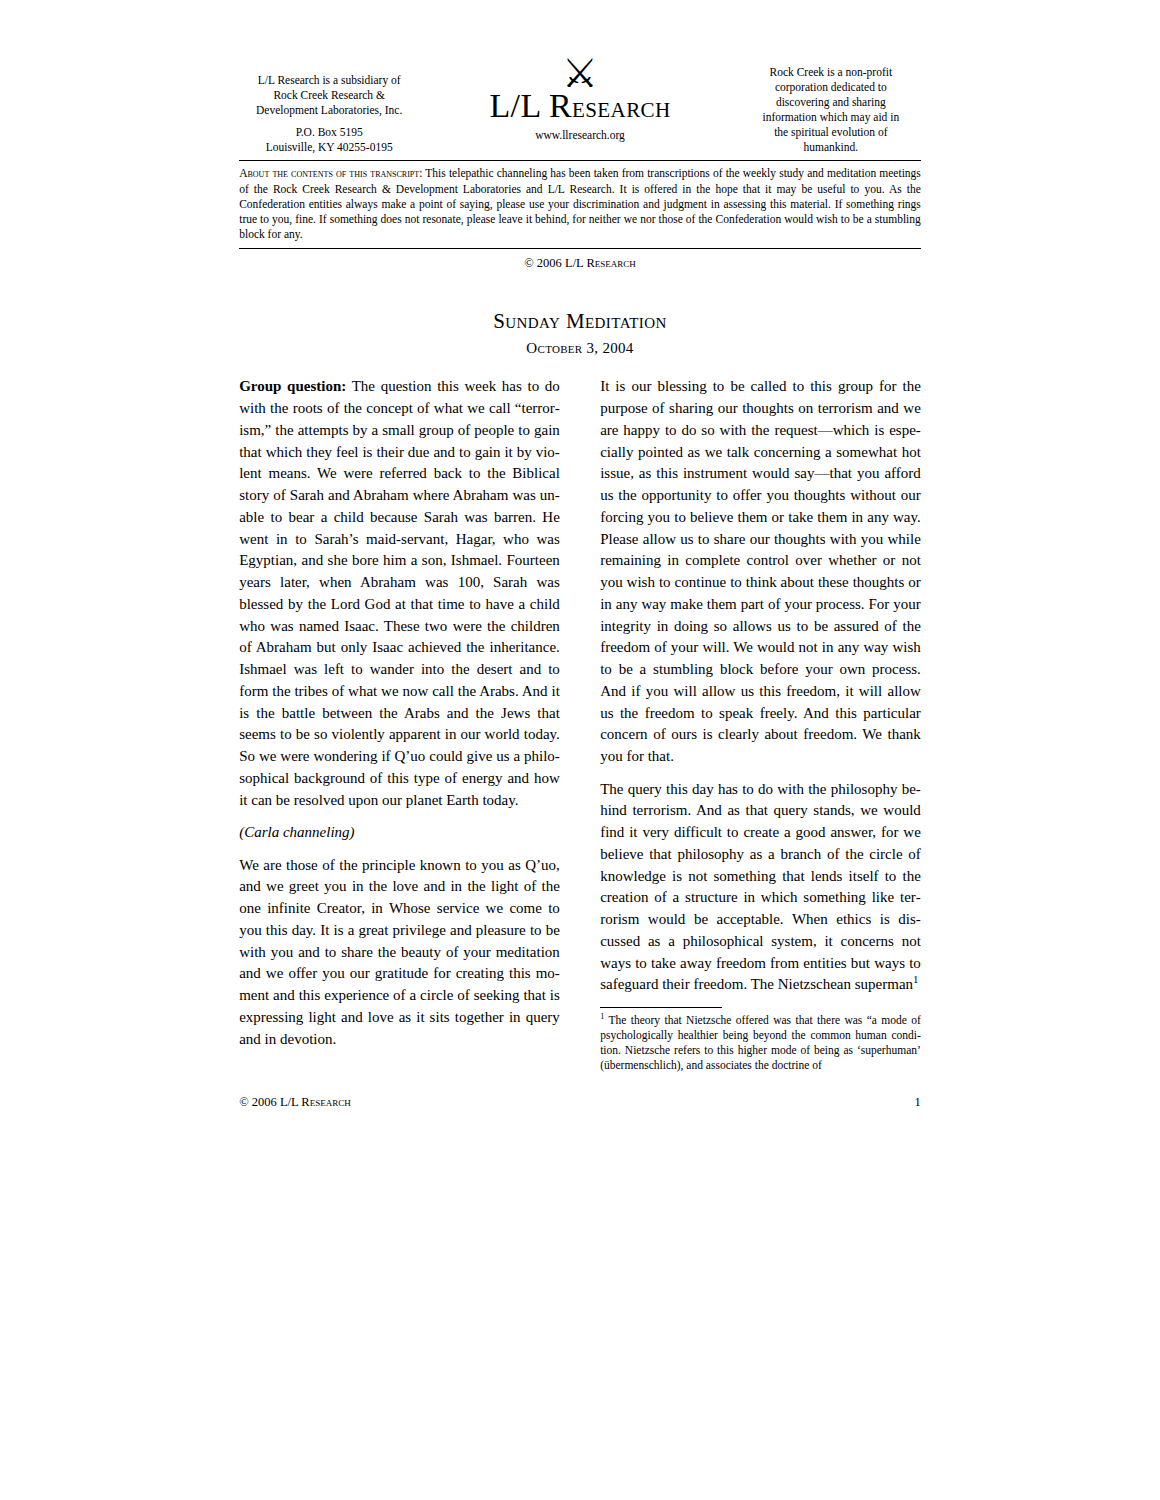L/L Research is a subsidiary of
Rock Creek Research &
Development Laboratories, Inc.
P.O. Box 5195
Louisville, KY 40255-0195
⚔
L/L RESEARCH
www.llresearch.org
Rock Creek is a non-profit
corporation dedicated to
discovering and sharing
information which may aid in
the spiritual evolution of
humankind.
About the contents of this transcript: This telepathic channeling has been taken from transcriptions of the weekly study and meditation meetings of the Rock Creek Research & Development Laboratories and L/L Research. It is offered in the hope that it may be useful to you. As the Confederation entities always make a point of saying, please use your discrimination and judgment in assessing this material. If something rings true to you, fine. If something does not resonate, please leave it behind, for neither we nor those of the Confederation would wish to be a stumbling block for any.
© 2006 L/L Research
Sunday Meditation
October 3, 2004
Group question: The question this week has to do with the roots of the concept of what we call “terrorism,” the attempts by a small group of people to gain that which they feel is their due and to gain it by violent means. We were referred back to the Biblical story of Sarah and Abraham where Abraham was unable to bear a child because Sarah was barren. He went in to Sarah’s maid-servant, Hagar, who was Egyptian, and she bore him a son, Ishmael. Fourteen years later, when Abraham was 100, Sarah was blessed by the Lord God at that time to have a child who was named Isaac. These two were the children of Abraham but only Isaac achieved the inheritance. Ishmael was left to wander into the desert and to form the tribes of what we now call the Arabs. And it is the battle between the Arabs and the Jews that seems to be so violently apparent in our world today. So we were wondering if Q’uo could give us a philosophical background of this type of energy and how it can be resolved upon our planet Earth today.
(Carla channeling)
We are those of the principle known to you as Q’uo, and we greet you in the love and in the light of the one infinite Creator, in Whose service we come to you this day. It is a great privilege and pleasure to be with you and to share the beauty of your meditation and we offer you our gratitude for creating this moment and this experience of a circle of seeking that is expressing light and love as it sits together in query and in devotion.
It is our blessing to be called to this group for the purpose of sharing our thoughts on terrorism and we are happy to do so with the request—which is especially pointed as we talk concerning a somewhat hot issue, as this instrument would say—that you afford us the opportunity to offer you thoughts without our forcing you to believe them or take them in any way. Please allow us to share our thoughts with you while remaining in complete control over whether or not you wish to continue to think about these thoughts or in any way make them part of your process. For your integrity in doing so allows us to be assured of the freedom of your will. We would not in any way wish to be a stumbling block before your own process. And if you will allow us this freedom, it will allow us the freedom to speak freely. And this particular concern of ours is clearly about freedom. We thank you for that.
The query this day has to do with the philosophy behind terrorism. And as that query stands, we would find it very difficult to create a good answer, for we believe that philosophy as a branch of the circle of knowledge is not something that lends itself to the creation of a structure in which something like terrorism would be acceptable. When ethics is discussed as a philosophical system, it concerns not ways to take away freedom from entities but ways to safeguard their freedom. The Nietzschean superman1
1 The theory that Nietzsche offered was that there was “a mode of psychologically healthier being beyond the common human condition. Nietzsche refers to this higher mode of being as ‘superhuman’ (übermenschlich), and associates the doctrine of
© 2006 L/L Research
1